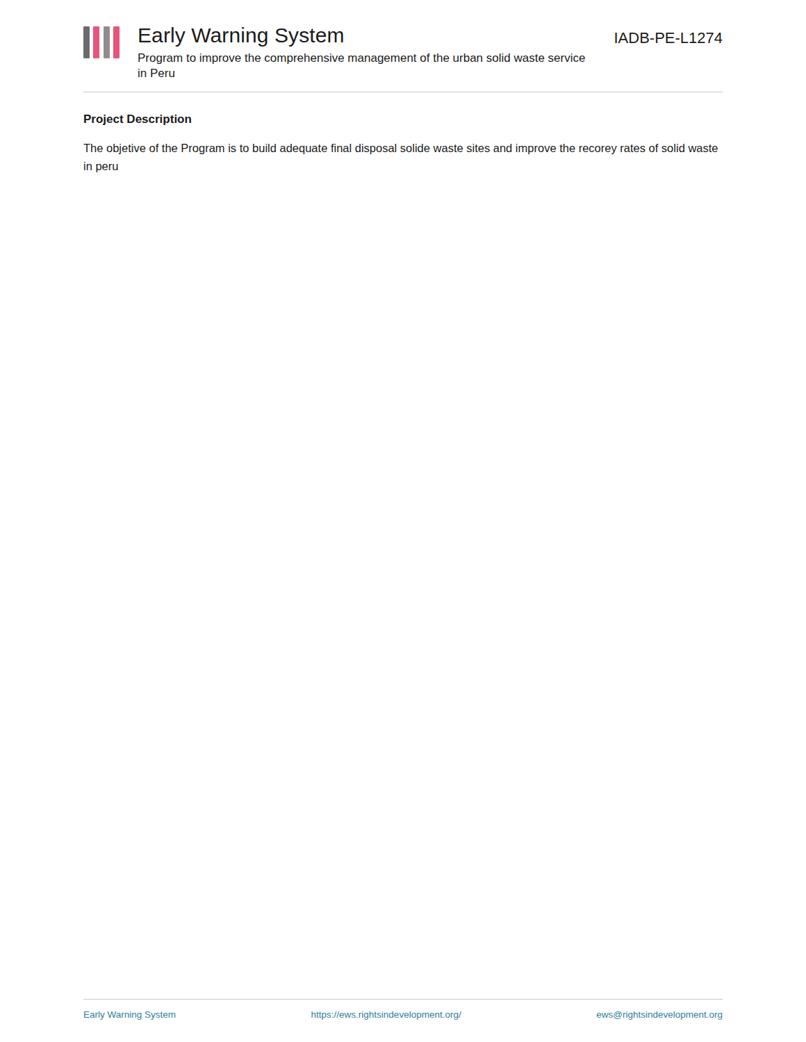Early Warning System
Program to improve the comprehensive management of the urban solid waste service in Peru
IADB-PE-L1274
Project Description
The objetive of the Program is to build adequate final disposal solide waste sites and improve the recorey rates of solid waste in peru
Early Warning System
https://ews.rightsindevelopment.org/
ews@rightsindevelopment.org